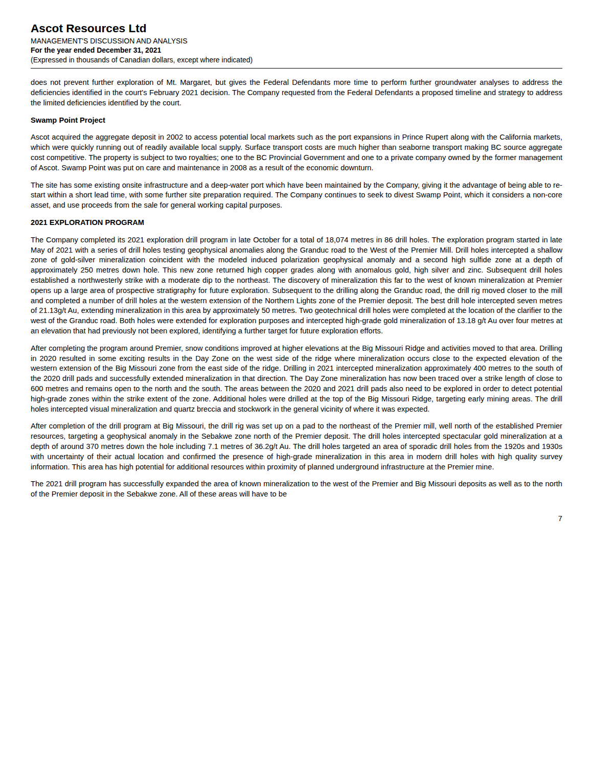Ascot Resources Ltd
MANAGEMENT'S DISCUSSION AND ANALYSIS
For the year ended December 31, 2021
(Expressed in thousands of Canadian dollars, except where indicated)
does not prevent further exploration of Mt. Margaret, but gives the Federal Defendants more time to perform further groundwater analyses to address the deficiencies identified in the court's February 2021 decision. The Company requested from the Federal Defendants a proposed timeline and strategy to address the limited deficiencies identified by the court.
Swamp Point Project
Ascot acquired the aggregate deposit in 2002 to access potential local markets such as the port expansions in Prince Rupert along with the California markets, which were quickly running out of readily available local supply. Surface transport costs are much higher than seaborne transport making BC source aggregate cost competitive. The property is subject to two royalties; one to the BC Provincial Government and one to a private company owned by the former management of Ascot. Swamp Point was put on care and maintenance in 2008 as a result of the economic downturn.
The site has some existing onsite infrastructure and a deep-water port which have been maintained by the Company, giving it the advantage of being able to re-start within a short lead time, with some further site preparation required. The Company continues to seek to divest Swamp Point, which it considers a non-core asset, and use proceeds from the sale for general working capital purposes.
2021 EXPLORATION PROGRAM
The Company completed its 2021 exploration drill program in late October for a total of 18,074 metres in 86 drill holes. The exploration program started in late May of 2021 with a series of drill holes testing geophysical anomalies along the Granduc road to the West of the Premier Mill. Drill holes intercepted a shallow zone of gold-silver mineralization coincident with the modeled induced polarization geophysical anomaly and a second high sulfide zone at a depth of approximately 250 metres down hole. This new zone returned high copper grades along with anomalous gold, high silver and zinc. Subsequent drill holes established a northwesterly strike with a moderate dip to the northeast. The discovery of mineralization this far to the west of known mineralization at Premier opens up a large area of prospective stratigraphy for future exploration. Subsequent to the drilling along the Granduc road, the drill rig moved closer to the mill and completed a number of drill holes at the western extension of the Northern Lights zone of the Premier deposit. The best drill hole intercepted seven metres of 21.13g/t Au, extending mineralization in this area by approximately 50 metres. Two geotechnical drill holes were completed at the location of the clarifier to the west of the Granduc road. Both holes were extended for exploration purposes and intercepted high-grade gold mineralization of 13.18 g/t Au over four metres at an elevation that had previously not been explored, identifying a further target for future exploration efforts.
After completing the program around Premier, snow conditions improved at higher elevations at the Big Missouri Ridge and activities moved to that area. Drilling in 2020 resulted in some exciting results in the Day Zone on the west side of the ridge where mineralization occurs close to the expected elevation of the western extension of the Big Missouri zone from the east side of the ridge. Drilling in 2021 intercepted mineralization approximately 400 metres to the south of the 2020 drill pads and successfully extended mineralization in that direction. The Day Zone mineralization has now been traced over a strike length of close to 600 metres and remains open to the north and the south. The areas between the 2020 and 2021 drill pads also need to be explored in order to detect potential high-grade zones within the strike extent of the zone. Additional holes were drilled at the top of the Big Missouri Ridge, targeting early mining areas. The drill holes intercepted visual mineralization and quartz breccia and stockwork in the general vicinity of where it was expected.
After completion of the drill program at Big Missouri, the drill rig was set up on a pad to the northeast of the Premier mill, well north of the established Premier resources, targeting a geophysical anomaly in the Sebakwe zone north of the Premier deposit. The drill holes intercepted spectacular gold mineralization at a depth of around 370 metres down the hole including 7.1 metres of 36.2g/t Au. The drill holes targeted an area of sporadic drill holes from the 1920s and 1930s with uncertainty of their actual location and confirmed the presence of high-grade mineralization in this area in modern drill holes with high quality survey information. This area has high potential for additional resources within proximity of planned underground infrastructure at the Premier mine.
The 2021 drill program has successfully expanded the area of known mineralization to the west of the Premier and Big Missouri deposits as well as to the north of the Premier deposit in the Sebakwe zone. All of these areas will have to be
7